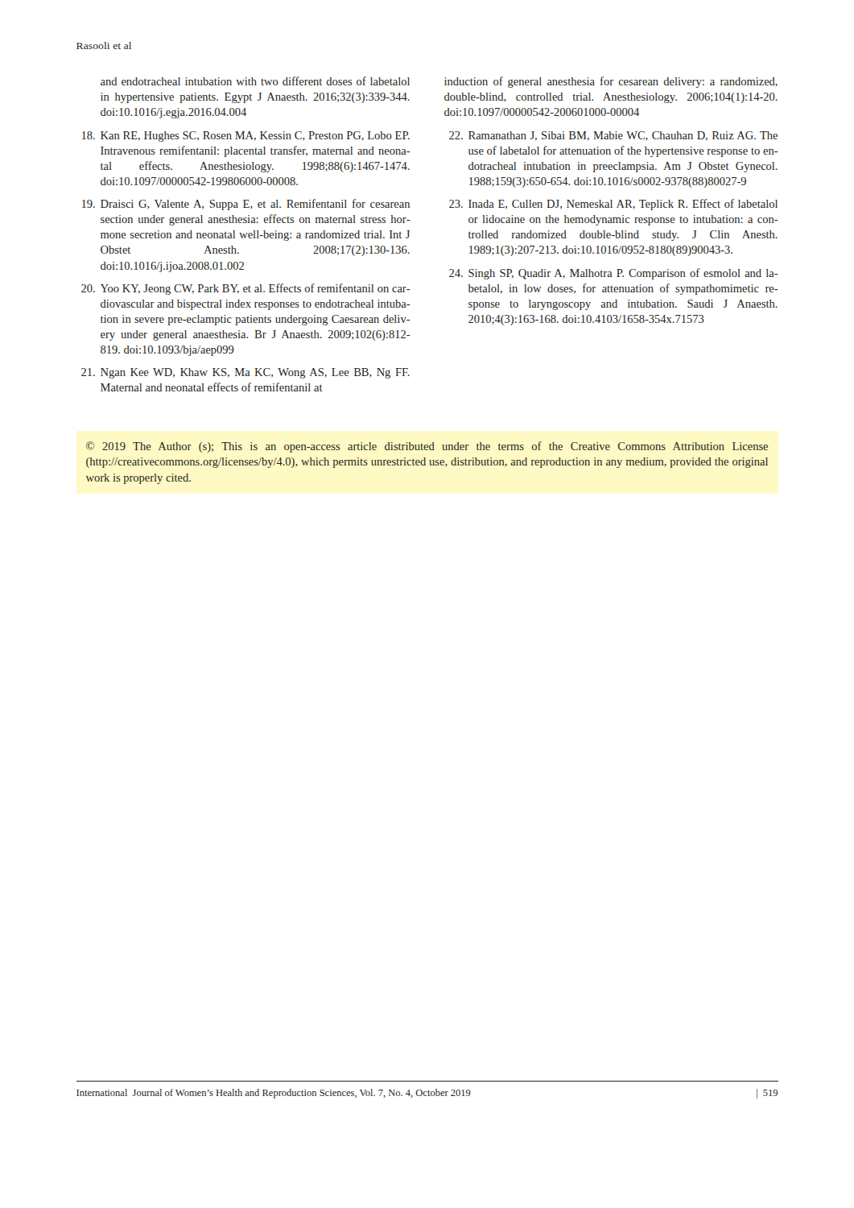Rasooli et al
and endotracheal intubation with two different doses of labetalol in hypertensive patients. Egypt J Anaesth. 2016;32(3):339-344. doi:10.1016/j.egja.2016.04.004
18. Kan RE, Hughes SC, Rosen MA, Kessin C, Preston PG, Lobo EP. Intravenous remifentanil: placental transfer, maternal and neonatal effects. Anesthesiology. 1998;88(6):1467-1474. doi:10.1097/00000542-199806000-00008.
19. Draisci G, Valente A, Suppa E, et al. Remifentanil for cesarean section under general anesthesia: effects on maternal stress hormone secretion and neonatal well-being: a randomized trial. Int J Obstet Anesth. 2008;17(2):130-136. doi:10.1016/j.ijoa.2008.01.002
20. Yoo KY, Jeong CW, Park BY, et al. Effects of remifentanil on cardiovascular and bispectral index responses to endotracheal intubation in severe pre-eclamptic patients undergoing Caesarean delivery under general anaesthesia. Br J Anaesth. 2009;102(6):812-819. doi:10.1093/bja/aep099
21. Ngan Kee WD, Khaw KS, Ma KC, Wong AS, Lee BB, Ng FF. Maternal and neonatal effects of remifentanil at
induction of general anesthesia for cesarean delivery: a randomized, double-blind, controlled trial. Anesthesiology. 2006;104(1):14-20. doi:10.1097/00000542-200601000-00004
22. Ramanathan J, Sibai BM, Mabie WC, Chauhan D, Ruiz AG. The use of labetalol for attenuation of the hypertensive response to endotracheal intubation in preeclampsia. Am J Obstet Gynecol. 1988;159(3):650-654. doi:10.1016/s0002-9378(88)80027-9
23. Inada E, Cullen DJ, Nemeskal AR, Teplick R. Effect of labetalol or lidocaine on the hemodynamic response to intubation: a controlled randomized double-blind study. J Clin Anesth. 1989;1(3):207-213. doi:10.1016/0952-8180(89)90043-3.
24. Singh SP, Quadir A, Malhotra P. Comparison of esmolol and labetalol, in low doses, for attenuation of sympathomimetic response to laryngoscopy and intubation. Saudi J Anaesth. 2010;4(3):163-168. doi:10.4103/1658-354x.71573
© 2019 The Author (s); This is an open-access article distributed under the terms of the Creative Commons Attribution License (http://creativecommons.org/licenses/by/4.0), which permits unrestricted use, distribution, and reproduction in any medium, provided the original work is properly cited.
International Journal of Women’s Health and Reproduction Sciences, Vol. 7, No. 4, October 2019 |519